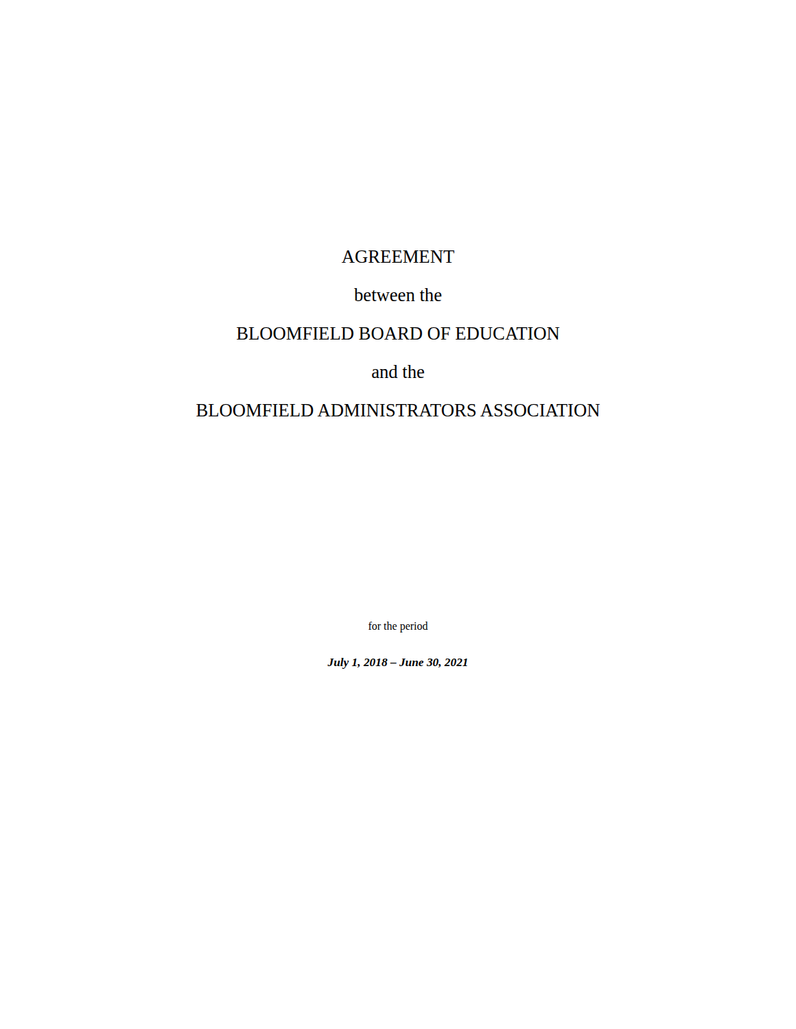AGREEMENT
between the
BLOOMFIELD BOARD OF EDUCATION
and the
BLOOMFIELD ADMINISTRATORS ASSOCIATION
for the period
July 1, 2018 – June 30, 2021